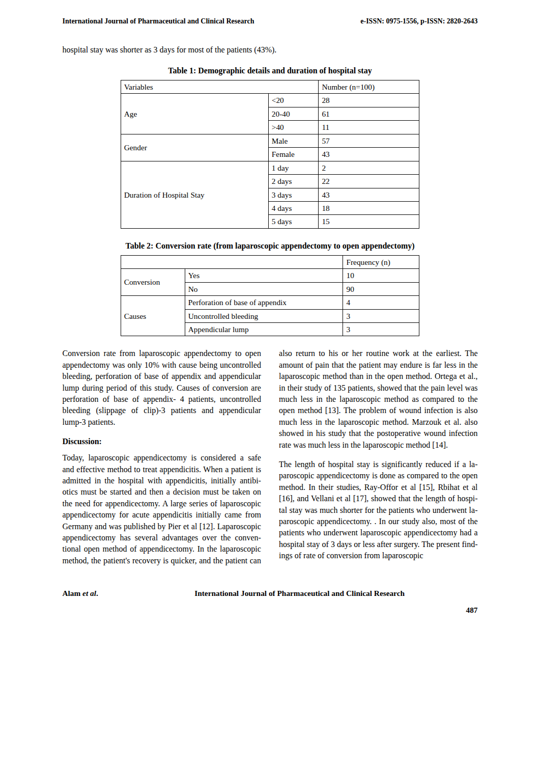International Journal of Pharmaceutical and Clinical Research
e-ISSN: 0975-1556, p-ISSN: 2820-2643
hospital stay was shorter as 3 days for most of the patients (43%).
Table 1: Demographic details and duration of hospital stay
| Variables | Number (n=100) |
| Age | <20 | 28 |
| 20-40 | 61 |
| >40 | 11 |
| Gender | Male | 57 |
| Female | 43 |
| Duration of Hospital Stay | 1 day | 2 |
| 2 days | 22 |
| 3 days | 43 |
| 4 days | 18 |
| 5 days | 15 |
Table 2: Conversion rate (from laparoscopic appendectomy to open appendectomy)
| | Frequency (n) |
| Conversion | Yes | 10 |
| No | 90 |
| Causes | Perforation of base of appendix | 4 |
| Uncontrolled bleeding | 3 |
| Appendicular lump | 3 |
Conversion rate from laparoscopic appendectomy to open appendectomy was only 10% with cause being uncontrolled bleeding, perforation of base of appendix and appendicular lump during period of this study. Causes of conversion are perforation of base of appendix- 4 patients, uncontrolled bleeding (slippage of clip)-3 patients and appendicular lump-3 patients.
Discussion:
Today, laparoscopic appendicectomy is considered a safe and effective method to treat appendicitis. When a patient is admitted in the hospital with appendicitis, initially antibiotics must be started and then a decision must be taken on the need for appendicectomy. A large series of laparoscopic appendicectomy for acute appendicitis initially came from Germany and was published by Pier et al [12]. Laparoscopic appendicectomy has several advantages over the conventional open method of appendicectomy. In the laparoscopic method, the patient's recovery is quicker, and the patient can also return to his or her routine work at the earliest. The amount of pain that the patient may endure is far less in the laparoscopic method than in the open method. Ortega et al., in their study of 135 patients, showed that the pain level was much less in the laparoscopic method as compared to the open method [13]. The problem of wound infection is also much less in the laparoscopic method. Marzouk et al. also showed in his study that the postoperative wound infection rate was much less in the laparoscopic method [14].
The length of hospital stay is significantly reduced if a laparoscopic appendicectomy is done as compared to the open method. In their studies, Ray-Offor et al [15], Rbihat et al [16], and Vellani et al [17], showed that the length of hospital stay was much shorter for the patients who underwent laparoscopic appendicectomy. . In our study also, most of the patients who underwent laparoscopic appendicectomy had a hospital stay of 3 days or less after surgery. The present findings of rate of conversion from laparoscopic
Alam et al.
International Journal of Pharmaceutical and Clinical Research
487